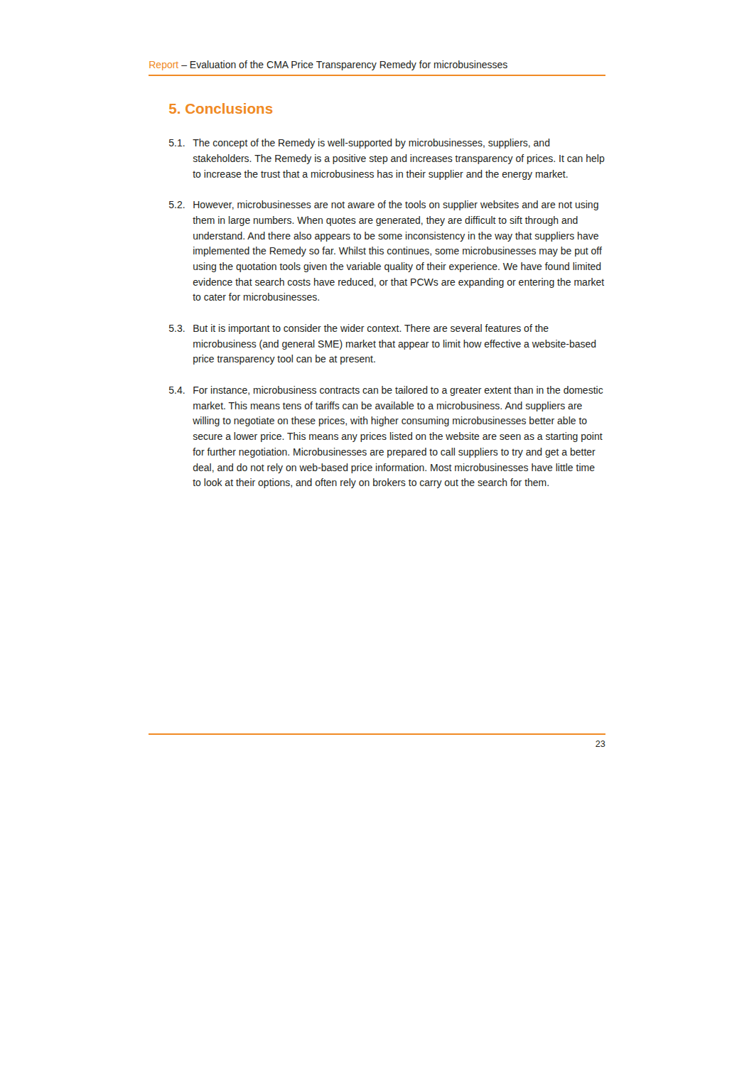Report – Evaluation of the CMA Price Transparency Remedy for microbusinesses
5. Conclusions
5.1. The concept of the Remedy is well-supported by microbusinesses, suppliers, and stakeholders. The Remedy is a positive step and increases transparency of prices. It can help to increase the trust that a microbusiness has in their supplier and the energy market.
5.2. However, microbusinesses are not aware of the tools on supplier websites and are not using them in large numbers. When quotes are generated, they are difficult to sift through and understand. And there also appears to be some inconsistency in the way that suppliers have implemented the Remedy so far. Whilst this continues, some microbusinesses may be put off using the quotation tools given the variable quality of their experience. We have found limited evidence that search costs have reduced, or that PCWs are expanding or entering the market to cater for microbusinesses.
5.3. But it is important to consider the wider context. There are several features of the microbusiness (and general SME) market that appear to limit how effective a website-based price transparency tool can be at present.
5.4. For instance, microbusiness contracts can be tailored to a greater extent than in the domestic market. This means tens of tariffs can be available to a microbusiness. And suppliers are willing to negotiate on these prices, with higher consuming microbusinesses better able to secure a lower price. This means any prices listed on the website are seen as a starting point for further negotiation. Microbusinesses are prepared to call suppliers to try and get a better deal, and do not rely on web-based price information. Most microbusinesses have little time to look at their options, and often rely on brokers to carry out the search for them.
23